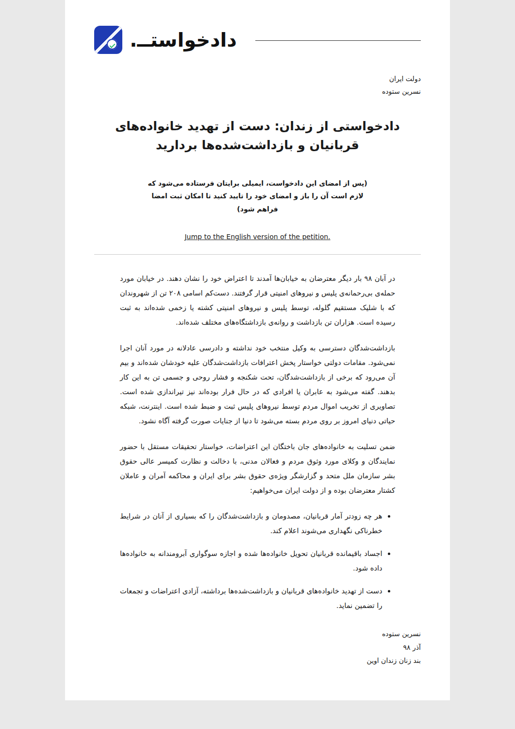دادخواستــ.
دولت ایران
نسرین ستوده
دادخواستی از زندان: دست از تهدید خانواده‌های قربانیان و بازداشت‌شده‌ها بردارید
(پس از امضای این دادخواست، ایمیلی برایتان فرستاده می‌شود که لازم است آن را باز و امضای خود را تایید کنید تا امکان ثبت امضا فراهم شود)
Jump to the English version of the petition.
در آبان ۹۸ بار دیگر معترضان به خیابان‌ها آمدند تا اعتراض خود را نشان دهند. در خیابان مورد حمله‌ی بی‌رحمانه‌ی پلیس و نیروهای امنیتی قرار گرفتند. دست‌کم اسامی ۲۰۸ تن از شهروندان که با شلیک مستقیم گلوله، توسط پلیس و نیروهای امنیتی کشته یا زخمی شده‌اند به ثبت رسیده است. هزاران تن بازداشت و روانه‌ی بازداشتگاه‌های مختلف شده‌اند.
بازداشت‌شدگان دسترسی به وکیل منتخب خود نداشته و دادرسی عادلانه در مورد آنان اجرا نمی‌شود. مقامات دولتی خواستار پخش اعترافات بازداشت‌شدگان علیه خودشان شده‌اند و بیم آن می‌رود که برخی از بازداشت‌شدگان، تحت شکنجه و فشار روحی و جسمی تن به این کار بدهند. گفته می‌شود به عابران یا افرادی که در حال فرار بوده‌اند نیز تیراندازی شده است. تصاویری از تخریب اموال مردم توسط نیروهای پلیس ثبت و ضبط شده است. اینترنت، شبکه حیاتی دنیای امروز بر روی مردم بسته می‌شود تا دنیا از جنایات صورت گرفته آگاه نشود.
ضمن تسلیت به خانواده‌های جان باختگان این اعتراضات، خواستار تحقیقات مستقل با حضور نمایندگان و وکلای مورد وثوق مردم و فعالان مدنی، با دخالت و نظارت کمیسر عالی حقوق بشر سازمان ملل متحد و گزارشگر ویژه‌ی حقوق بشر برای ایران و محاکمه آمران و عاملان کشتار معترضان بوده و از دولت ایران می‌خواهیم:
هر چه زودتر آمار قربانیان، مصدومان و بازداشت‌شدگان را که بسیاری از آنان در شرایط خطرناکی نگهداری می‌شوند اعلام کند.
اجساد باقیمانده قربانیان تحویل خانواده‌ها شده و اجازه سوگواری آبرومندانه به خانواده‌ها داده شود.
دست از تهدید خانواده‌های قربانیان و بازداشت‌شده‌ها برداشته، آزادی اعتراضات و تجمعات را تضمین نماید.
نسرین ستوده
آذر ۹۸
بند زنان زندان اوین